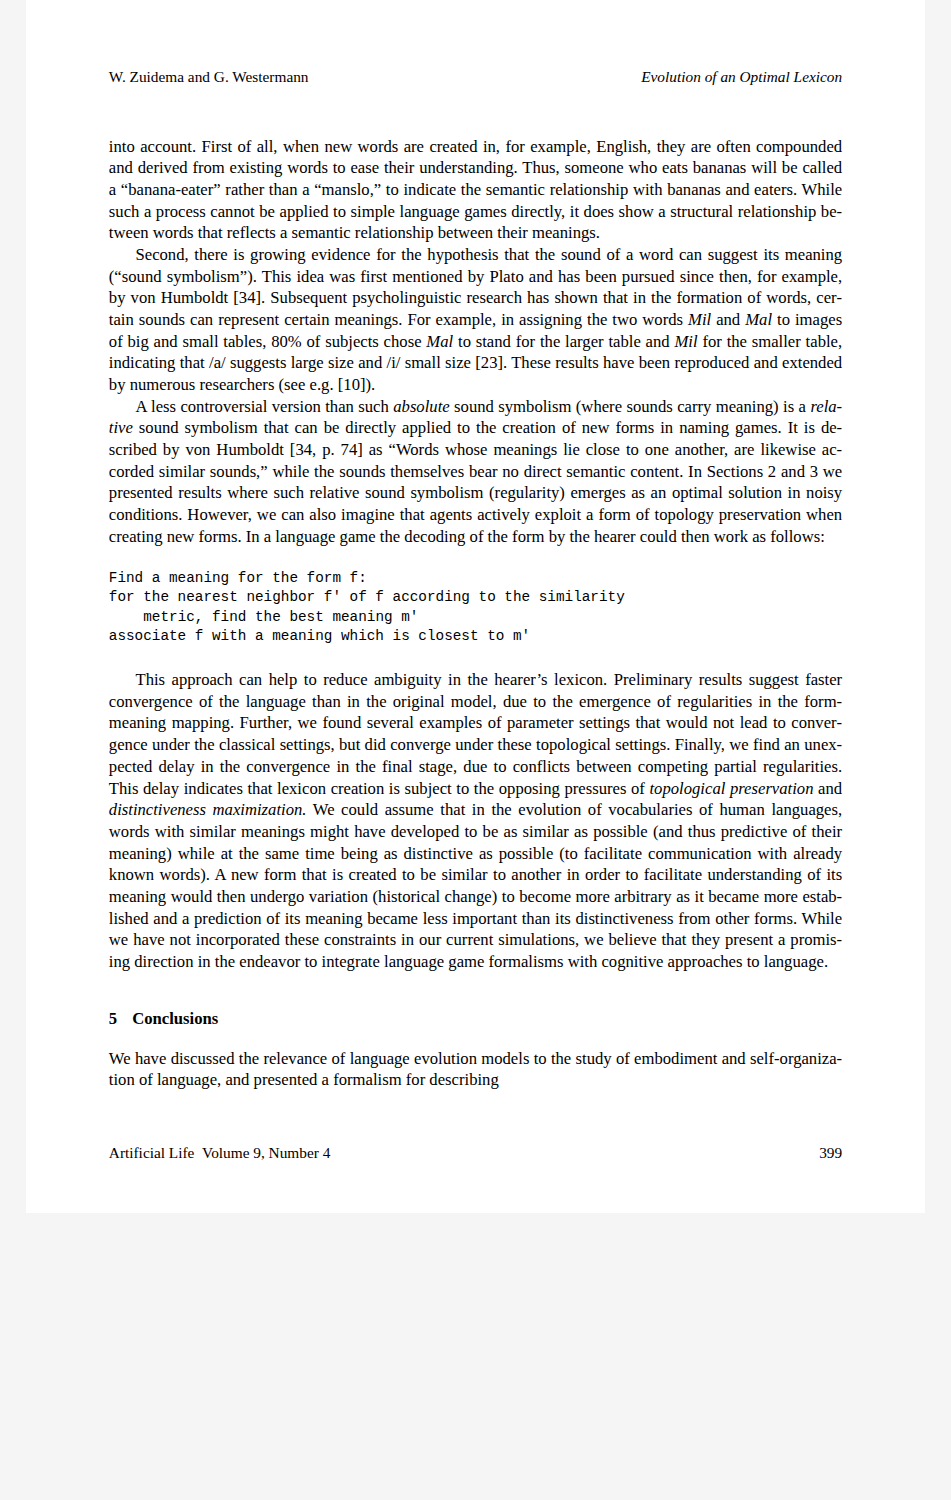W. Zuidema and G. Westermann Evolution of an Optimal Lexicon
into account. First of all, when new words are created in, for example, English, they are often compounded and derived from existing words to ease their understanding. Thus, someone who eats bananas will be called a “banana-eater” rather than a “manslo,” to indicate the semantic relationship with bananas and eaters. While such a process cannot be applied to simple language games directly, it does show a structural relationship between words that reflects a semantic relationship between their meanings.
Second, there is growing evidence for the hypothesis that the sound of a word can suggest its meaning (“sound symbolism”). This idea was first mentioned by Plato and has been pursued since then, for example, by von Humboldt [34]. Subsequent psycholinguistic research has shown that in the formation of words, certain sounds can represent certain meanings. For example, in assigning the two words Mil and Mal to images of big and small tables, 80% of subjects chose Mal to stand for the larger table and Mil for the smaller table, indicating that /a/ suggests large size and /i/ small size [23]. These results have been reproduced and extended by numerous researchers (see e.g. [10]).
A less controversial version than such absolute sound symbolism (where sounds carry meaning) is a relative sound symbolism that can be directly applied to the creation of new forms in naming games. It is described by von Humboldt [34, p. 74] as “Words whose meanings lie close to one another, are likewise accorded similar sounds,” while the sounds themselves bear no direct semantic content. In Sections 2 and 3 we presented results where such relative sound symbolism (regularity) emerges as an optimal solution in noisy conditions. However, we can also imagine that agents actively exploit a form of topology preservation when creating new forms. In a language game the decoding of the form by the hearer could then work as follows:
Find a meaning for the form f:
for the nearest neighbor f' of f according to the similarity
    metric, find the best meaning m'
associate f with a meaning which is closest to m'
This approach can help to reduce ambiguity in the hearer’s lexicon. Preliminary results suggest faster convergence of the language than in the original model, due to the emergence of regularities in the form-meaning mapping. Further, we found several examples of parameter settings that would not lead to convergence under the classical settings, but did converge under these topological settings. Finally, we find an unexpected delay in the convergence in the final stage, due to conflicts between competing partial regularities. This delay indicates that lexicon creation is subject to the opposing pressures of topological preservation and distinctiveness maximization. We could assume that in the evolution of vocabularies of human languages, words with similar meanings might have developed to be as similar as possible (and thus predictive of their meaning) while at the same time being as distinctive as possible (to facilitate communication with already known words). A new form that is created to be similar to another in order to facilitate understanding of its meaning would then undergo variation (historical change) to become more arbitrary as it became more established and a prediction of its meaning became less important than its distinctiveness from other forms. While we have not incorporated these constraints in our current simulations, we believe that they present a promising direction in the endeavor to integrate language game formalisms with cognitive approaches to language.
5 Conclusions
We have discussed the relevance of language evolution models to the study of embodiment and self-organization of language, and presented a formalism for describing
Artificial Life Volume 9, Number 4 399